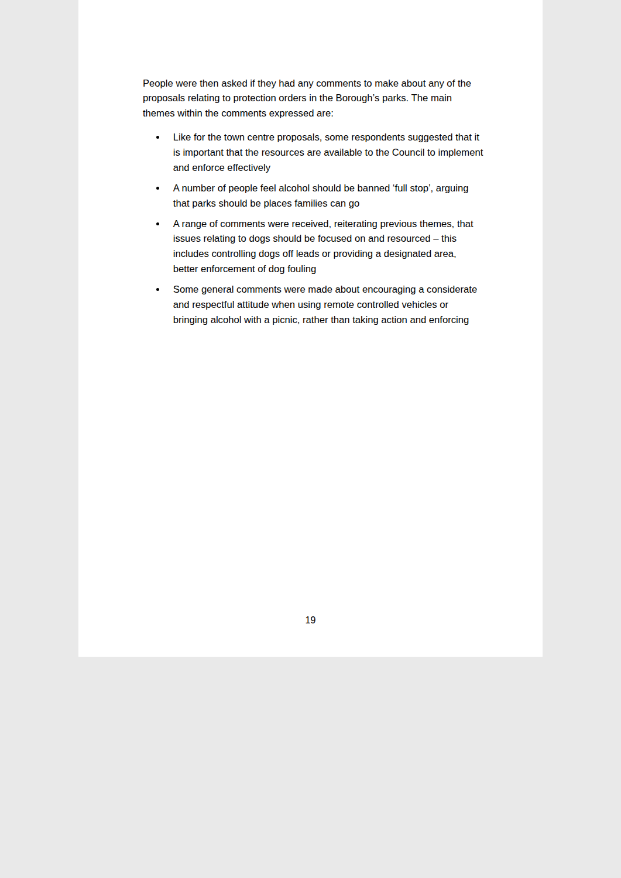People were then asked if they had any comments to make about any of the proposals relating to protection orders in the Borough’s parks. The main themes within the comments expressed are:
Like for the town centre proposals, some respondents suggested that it is important that the resources are available to the Council to implement and enforce effectively
A number of people feel alcohol should be banned ‘full stop’, arguing that parks should be places families can go
A range of comments were received, reiterating previous themes, that issues relating to dogs should be focused on and resourced – this includes controlling dogs off leads or providing a designated area, better enforcement of dog fouling
Some general comments were made about encouraging a considerate and respectful attitude when using remote controlled vehicles or bringing alcohol with a picnic, rather than taking action and enforcing
19